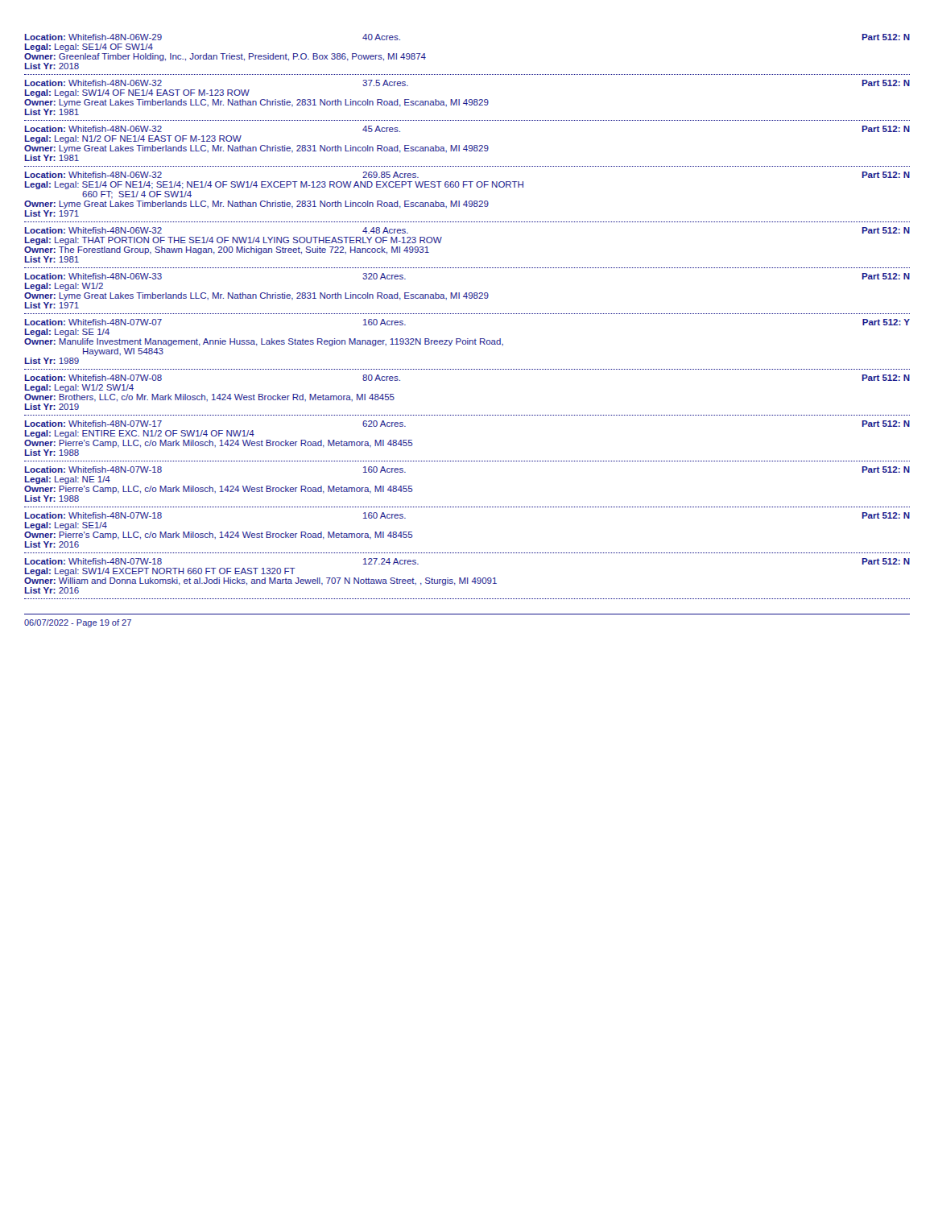Location: Whitefish-48N-06W-29
40 Acres.
Part 512: N
Legal: Legal: SE1/4 OF SW1/4
Owner: Greenleaf Timber Holding, Inc., Jordan Triest, President, P.O. Box 386, Powers, MI 49874
List Yr: 2018
Location: Whitefish-48N-06W-32
37.5 Acres.
Part 512: N
Legal: Legal: SW1/4 OF NE1/4 EAST OF M-123 ROW
Owner: Lyme Great Lakes Timberlands LLC, Mr. Nathan Christie, 2831 North Lincoln Road, Escanaba, MI 49829
List Yr: 1981
Location: Whitefish-48N-06W-32
45 Acres.
Part 512: N
Legal: Legal: N1/2 OF NE1/4 EAST OF M-123 ROW
Owner: Lyme Great Lakes Timberlands LLC, Mr. Nathan Christie, 2831 North Lincoln Road, Escanaba, MI 49829
List Yr: 1981
Location: Whitefish-48N-06W-32
269.85 Acres.
Part 512: N
Legal: Legal: SE1/4 OF NE1/4; SE1/4; NE1/4 OF SW1/4 EXCEPT M-123 ROW AND EXCEPT WEST 660 FT OF NORTH
660 FT; SE1/ 4 OF SW1/4
Owner: Lyme Great Lakes Timberlands LLC, Mr. Nathan Christie, 2831 North Lincoln Road, Escanaba, MI 49829
List Yr: 1971
Location: Whitefish-48N-06W-32
4.48 Acres.
Part 512: N
Legal: Legal: THAT PORTION OF THE SE1/4 OF NW1/4 LYING SOUTHEASTERLY OF M-123 ROW
Owner: The Forestland Group, Shawn Hagan, 200 Michigan Street, Suite 722, Hancock, MI 49931
List Yr: 1981
Location: Whitefish-48N-06W-33
320 Acres.
Part 512: N
Legal: Legal: W1/2
Owner: Lyme Great Lakes Timberlands LLC, Mr. Nathan Christie, 2831 North Lincoln Road, Escanaba, MI 49829
List Yr: 1971
Location: Whitefish-48N-07W-07
160 Acres.
Part 512: Y
Legal: Legal: SE 1/4
Owner: Manulife Investment Management, Annie Hussa, Lakes States Region Manager, 11932N Breezy Point Road,
Hayward, WI 54843
List Yr: 1989
Location: Whitefish-48N-07W-08
80 Acres.
Part 512: N
Legal: Legal: W1/2 SW1/4
Owner: Brothers, LLC, c/o Mr. Mark Milosch, 1424 West Brocker Rd, Metamora, MI 48455
List Yr: 2019
Location: Whitefish-48N-07W-17
620 Acres.
Part 512: N
Legal: Legal: ENTIRE EXC. N1/2 OF SW1/4 OF NW1/4
Owner: Pierre's Camp, LLC, c/o Mark Milosch, 1424 West Brocker Road, Metamora, MI 48455
List Yr: 1988
Location: Whitefish-48N-07W-18
160 Acres.
Part 512: N
Legal: Legal: NE 1/4
Owner: Pierre's Camp, LLC, c/o Mark Milosch, 1424 West Brocker Road, Metamora, MI 48455
List Yr: 1988
Location: Whitefish-48N-07W-18
160 Acres.
Part 512: N
Legal: Legal: SE1/4
Owner: Pierre's Camp, LLC, c/o Mark Milosch, 1424 West Brocker Road, Metamora, MI 48455
List Yr: 2016
Location: Whitefish-48N-07W-18
127.24 Acres.
Part 512: N
Legal: Legal: SW1/4 EXCEPT NORTH 660 FT OF EAST 1320 FT
Owner: William and Donna Lukomski, et al.Jodi Hicks, and Marta Jewell, 707 N Nottawa Street, , Sturgis, MI 49091
List Yr: 2016
06/07/2022 - Page 19 of 27